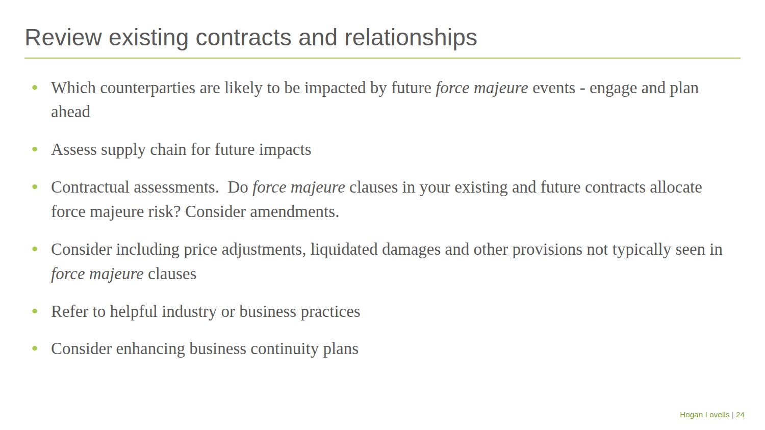Review existing contracts and relationships
Which counterparties are likely to be impacted by future force majeure events - engage and plan ahead
Assess supply chain for future impacts
Contractual assessments. Do force majeure clauses in your existing and future contracts allocate force majeure risk? Consider amendments.
Consider including price adjustments, liquidated damages and other provisions not typically seen in force majeure clauses
Refer to helpful industry or business practices
Consider enhancing business continuity plans
Hogan Lovells|24